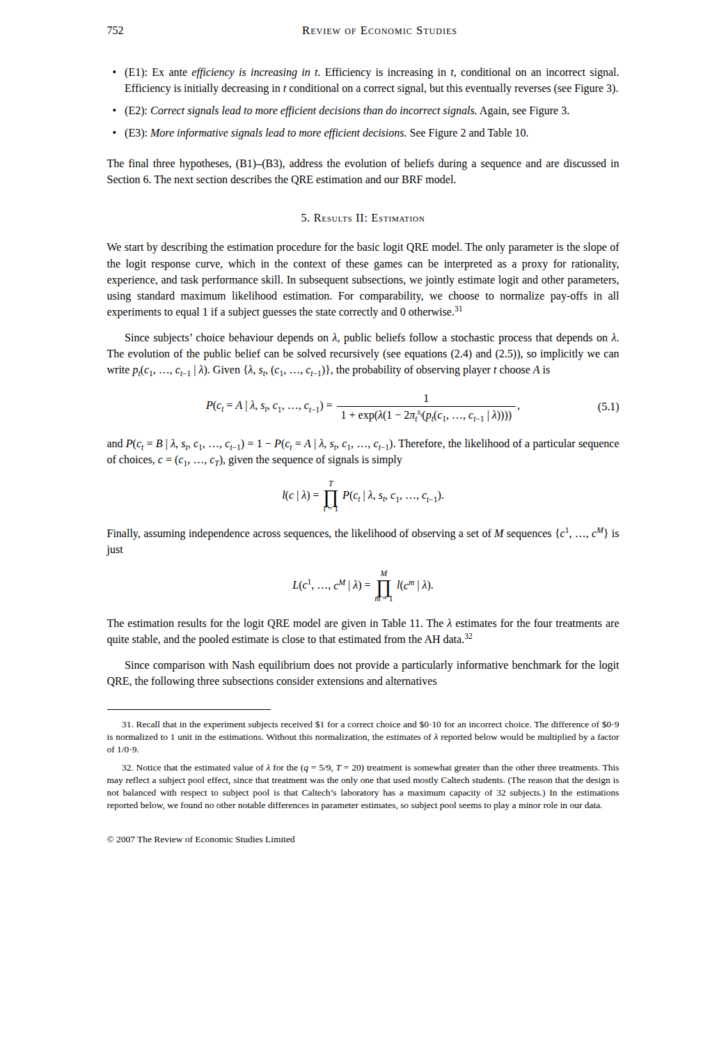752 Review of Economic Studies
(E1): Ex ante efficiency is increasing in t. Efficiency is increasing in t, conditional on an incorrect signal. Efficiency is initially decreasing in t conditional on a correct signal, but this eventually reverses (see Figure 3).
(E2): Correct signals lead to more efficient decisions than do incorrect signals. Again, see Figure 3.
(E3): More informative signals lead to more efficient decisions. See Figure 2 and Table 10.
The final three hypotheses, (B1)–(B3), address the evolution of beliefs during a sequence and are discussed in Section 6. The next section describes the QRE estimation and our BRF model.
5. Results II: Estimation
We start by describing the estimation procedure for the basic logit QRE model. The only parameter is the slope of the logit response curve, which in the context of these games can be interpreted as a proxy for rationality, experience, and task performance skill. In subsequent subsections, we jointly estimate logit and other parameters, using standard maximum likelihood estimation. For comparability, we choose to normalize pay-offs in all experiments to equal 1 if a subject guesses the state correctly and 0 otherwise.31
Since subjects’ choice behaviour depends on λ, public beliefs follow a stochastic process that depends on λ. The evolution of the public belief can be solved recursively (see equations (2.4) and (2.5)), so implicitly we can write pt(c1, …, ct−1 | λ). Given {λ, st, (c1, …, ct−1)}, the probability of observing player t choose A is
P(ct = A | λ, st, c1, …, ct−1) = 1 1 + exp(λ(1 − 2πtst(pt(c1, …, ct−1 | λ)))) , (5.1)
and P(ct = B | λ, st, c1, …, ct−1) = 1 − P(ct = A | λ, st, c1, …, ct−1). Therefore, the likelihood of a particular sequence of choices, c = (c1, …, cT), given the sequence of signals is simply
l(c | λ) = T ∏ t = 1 P(ct | λ, st, c1, …, ct−1).
Finally, assuming independence across sequences, the likelihood of observing a set of M sequences {c1, …, cM} is just
L(c1, …, cM | λ) = M ∏ m = 1 l(cm | λ).
The estimation results for the logit QRE model are given in Table 11. The λ estimates for the four treatments are quite stable, and the pooled estimate is close to that estimated from the AH data.32
Since comparison with Nash equilibrium does not provide a particularly informative benchmark for the logit QRE, the following three subsections consider extensions and alternatives
31. Recall that in the experiment subjects received $1 for a correct choice and $0·10 for an incorrect choice. The difference of $0·9 is normalized to 1 unit in the estimations. Without this normalization, the estimates of λ reported below would be multiplied by a factor of 1/0·9.
32. Notice that the estimated value of λ for the (q = 5/9, T = 20) treatment is somewhat greater than the other three treatments. This may reflect a subject pool effect, since that treatment was the only one that used mostly Caltech students. (The reason that the design is not balanced with respect to subject pool is that Caltech’s laboratory has a maximum capacity of 32 subjects.) In the estimations reported below, we found no other notable differences in parameter estimates, so subject pool seems to play a minor role in our data.
© 2007 The Review of Economic Studies Limited